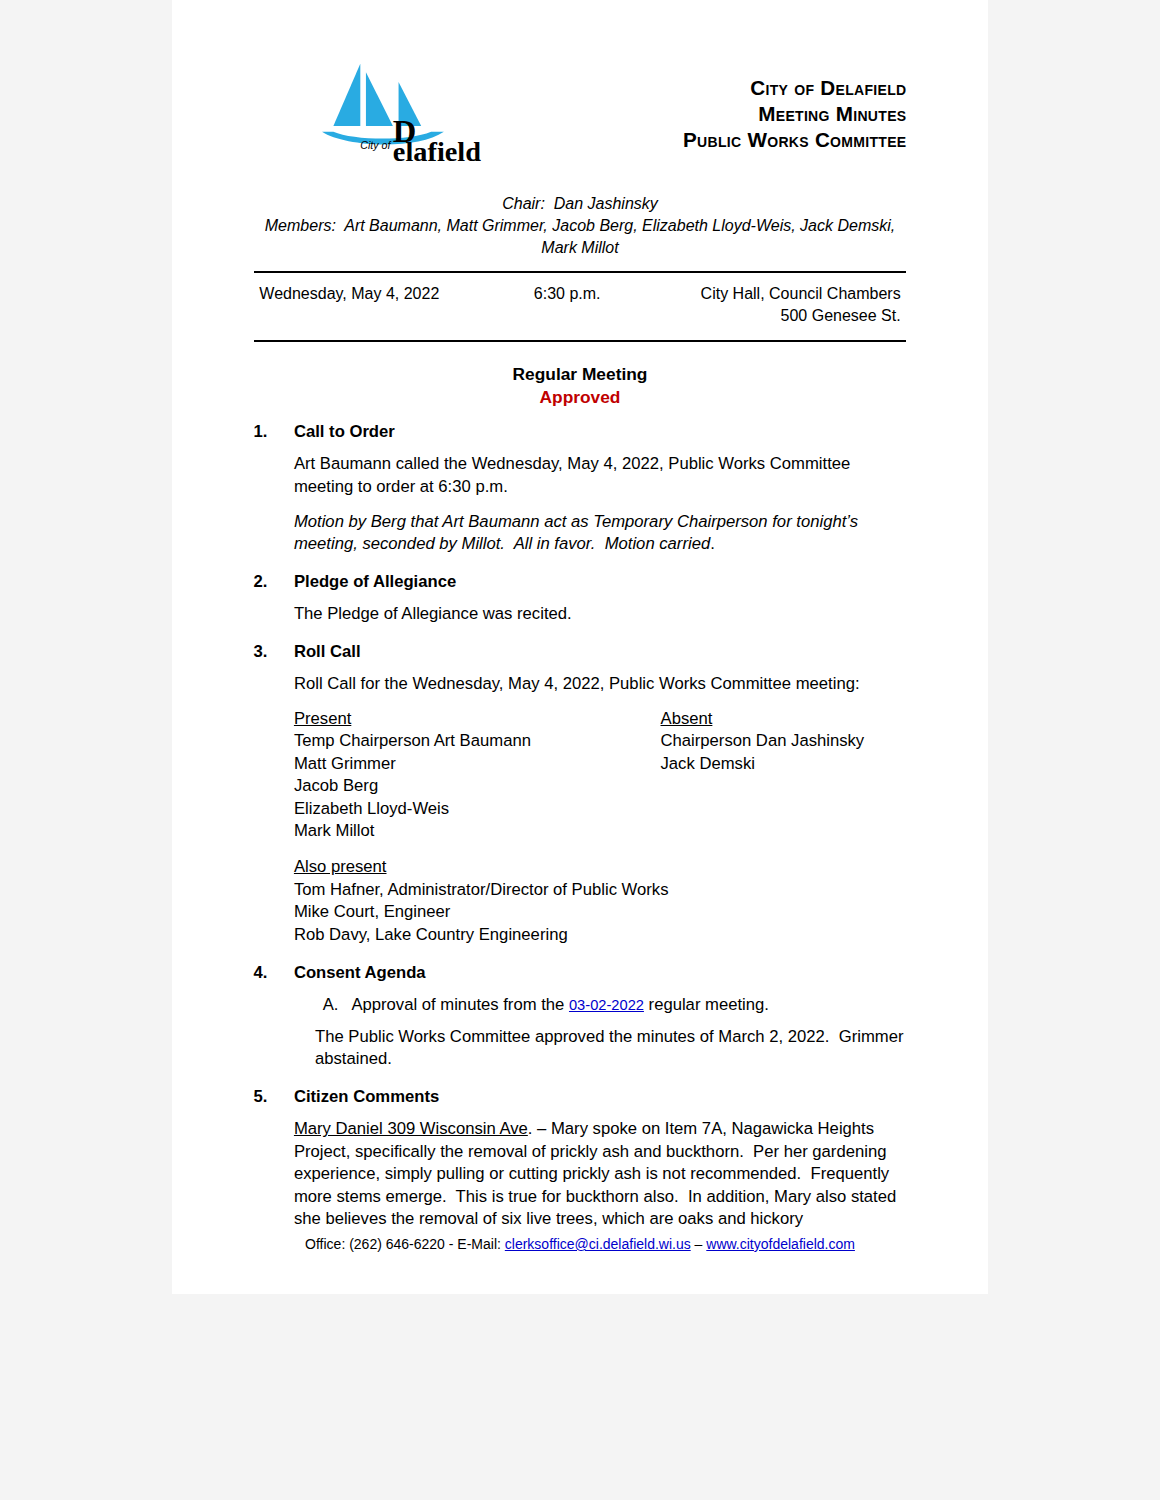City of D elafield
City of Delafield
Meeting Minutes
Public Works Committee
Chair: Dan Jashinsky
Members: Art Baumann, Matt Grimmer, Jacob Berg, Elizabeth Lloyd-Weis, Jack Demski, Mark Millot
Wednesday, May 4, 2022
6:30 p.m.
City Hall, Council Chambers
500 Genesee St.
Regular Meeting
Approved
Call to Order
Art Baumann called the Wednesday, May 4, 2022, Public Works Committee meeting to order at 6:30 p.m.
Motion by Berg that Art Baumann act as Temporary Chairperson for tonight’s meeting, seconded by Millot. All in favor. Motion carried.
Pledge of Allegiance
The Pledge of Allegiance was recited.
Roll Call
Roll Call for the Wednesday, May 4, 2022, Public Works Committee meeting:
Present
Temp Chairperson Art Baumann
Matt Grimmer
Jacob Berg
Elizabeth Lloyd-Weis
Mark Millot
Absent
Chairperson Dan Jashinsky
Jack Demski
Also present
Tom Hafner, Administrator/Director of Public Works
Mike Court, Engineer
Rob Davy, Lake Country Engineering
Consent Agenda
A. Approval of minutes from the 03-02-2022 regular meeting.
The Public Works Committee approved the minutes of March 2, 2022. Grimmer abstained.
Citizen Comments
Mary Daniel 309 Wisconsin Ave. – Mary spoke on Item 7A, Nagawicka Heights Project, specifically the removal of prickly ash and buckthorn. Per her gardening experience, simply pulling or cutting prickly ash is not recommended. Frequently more stems emerge. This is true for buckthorn also. In addition, Mary also stated she believes the removal of six live trees, which are oaks and hickory
Office: (262) 646-6220 - E-Mail: clerksoffice@ci.delafield.wi.us – www.cityofdelafield.com